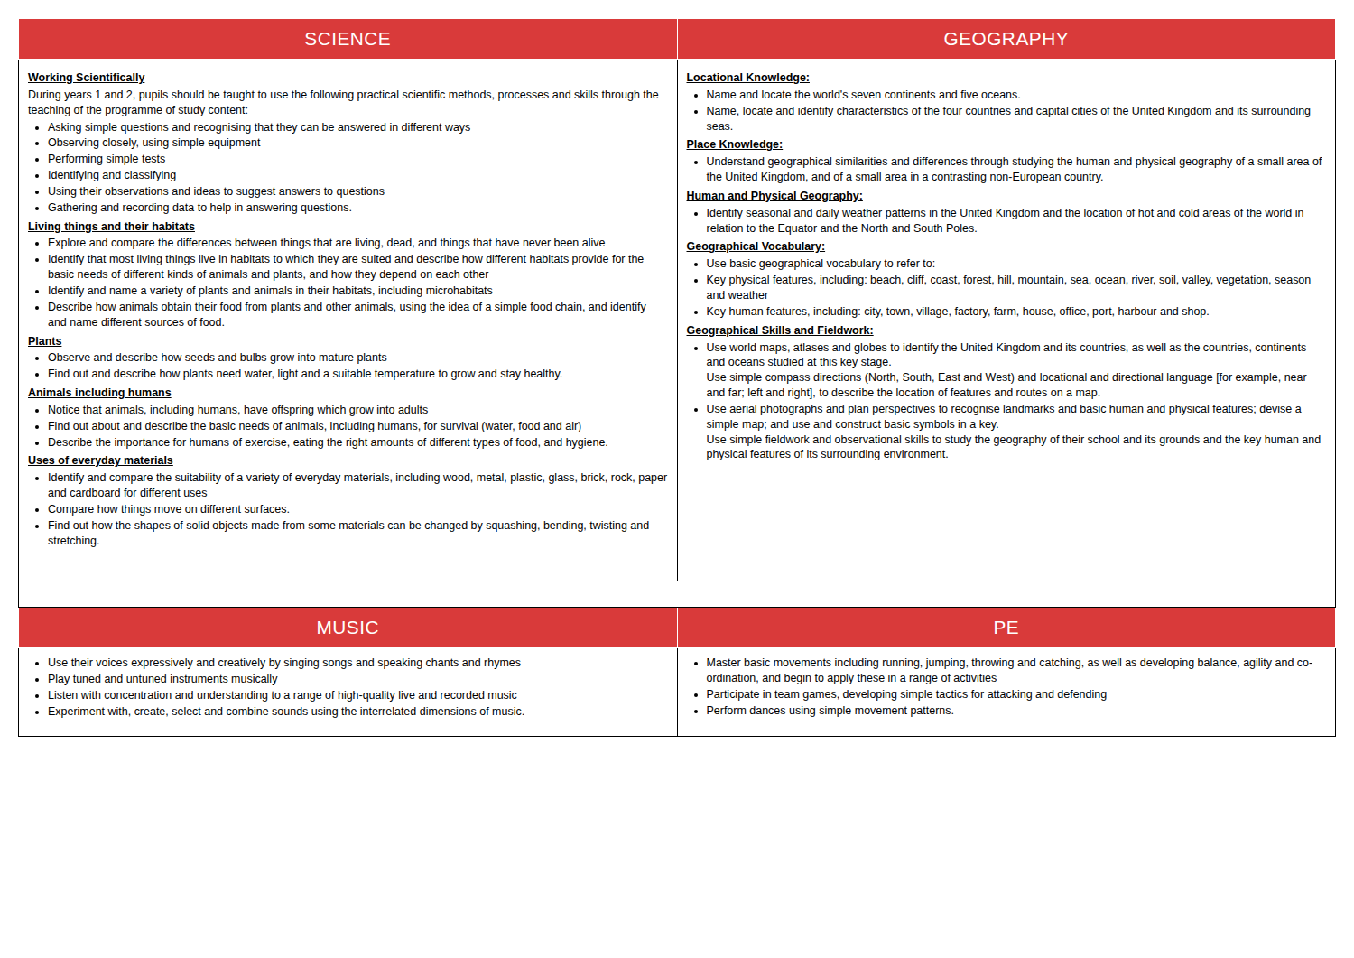| SCIENCE | GEOGRAPHY |
| --- | --- |
| Working Scientifically During years 1 and 2, pupils should be taught to use the following practical scientific methods, processes and skills through the teaching of the programme of study content: Asking simple questions and recognising that they can be answered in different ways Observing closely, using simple equipment Performing simple tests Identifying and classifying Using their observations and ideas to suggest answers to questions Gathering and recording data to help in answering questions. Living things and their habitats Explore and compare the differences between things that are living, dead, and things that have never been alive Identify that most living things live in habitats to which they are suited and describe how different habitats provide for the basic needs of different kinds of animals and plants, and how they depend on each other Identify and name a variety of plants and animals in their habitats, including microhabitats Describe how animals obtain their food from plants and other animals, using the idea of a simple food chain, and identify and name different sources of food. Plants Observe and describe how seeds and bulbs grow into mature plants Find out and describe how plants need water, light and a suitable temperature to grow and stay healthy. Animals including humans Notice that animals, including humans, have offspring which grow into adults Find out about and describe the basic needs of animals, including humans, for survival (water, food and air) Describe the importance for humans of exercise, eating the right amounts of different types of food, and hygiene. Uses of everyday materials Identify and compare the suitability of a variety of everyday materials, including wood, metal, plastic, glass, brick, rock, paper and cardboard for different uses Compare how things move on different surfaces. Find out how the shapes of solid objects made from some materials can be changed by squashing, bending, twisting and stretching. | Locational Knowledge: Name and locate the world's seven continents and five oceans. Name, locate and identify characteristics of the four countries and capital cities of the United Kingdom and its surrounding seas. Place Knowledge: Understand geographical similarities and differences through studying the human and physical geography of a small area of the United Kingdom, and of a small area in a contrasting non-European country. Human and Physical Geography: Identify seasonal and daily weather patterns in the United Kingdom and the location of hot and cold areas of the world in relation to the Equator and the North and South Poles. Geographical Vocabulary: Use basic geographical vocabulary to refer to: Key physical features, including: beach, cliff, coast, forest, hill, mountain, sea, ocean, river, soil, valley, vegetation, season and weather Key human features, including: city, town, village, factory, farm, house, office, port, harbour and shop. Geographical Skills and Fieldwork: Use world maps, atlases and globes to identify the United Kingdom and its countries, as well as the countries, continents and oceans studied at this key stage. Use simple compass directions (North, South, East and West) and locational and directional language [for example, near and far; left and right], to describe the location of features and routes on a map. Use aerial photographs and plan perspectives to recognise landmarks and basic human and physical features; devise a simple map; and use and construct basic symbols in a key. Use simple fieldwork and observational skills to study the geography of their school and its grounds and the key human and physical features of its surrounding environment. |
| MUSIC | PE |
| Use their voices expressively and creatively by singing songs and speaking chants and rhymes Play tuned and untuned instruments musically Listen with concentration and understanding to a range of high-quality live and recorded music Experiment with, create, select and combine sounds using the interrelated dimensions of music. | Master basic movements including running, jumping, throwing and catching, as well as developing balance, agility and co-ordination, and begin to apply these in a range of activities Participate in team games, developing simple tactics for attacking and defending Perform dances using simple movement patterns. |